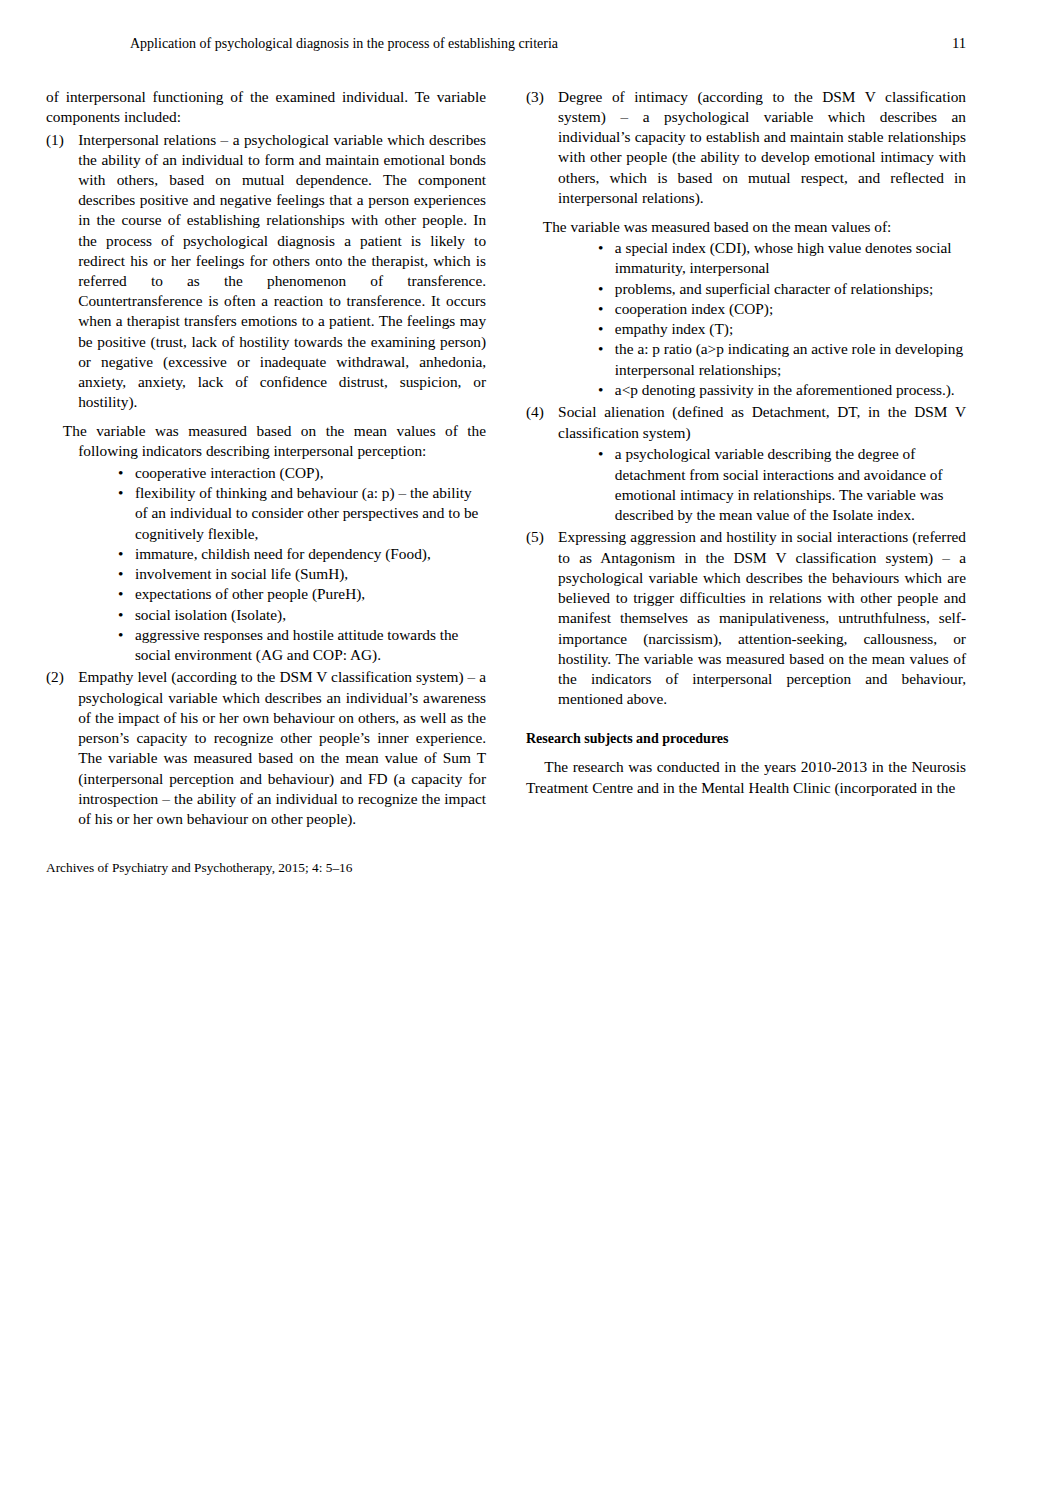Application of psychological diagnosis in the process of establishing criteria 11
of interpersonal functioning of the examined individual. Te variable components included:
(1) Interpersonal relations – a psychological variable which describes the ability of an individual to form and maintain emotional bonds with others, based on mutual dependence. The component describes positive and negative feelings that a person experiences in the course of establishing relationships with other people. In the process of psychological diagnosis a patient is likely to redirect his or her feelings for others onto the therapist, which is referred to as the phenomenon of transference. Countertransference is often a reaction to transference. It occurs when a therapist transfers emotions to a patient. The feelings may be positive (trust, lack of hostility towards the examining person) or negative (excessive or inadequate withdrawal, anhedonia, anxiety, anxiety, lack of confidence distrust, suspicion, or hostility).
The variable was measured based on the mean values of the following indicators describing interpersonal perception:
cooperative interaction (COP),
flexibility of thinking and behaviour (a: p) – the ability of an individual to consider other perspectives and to be cognitively flexible,
immature, childish need for dependency (Food),
involvement in social life (SumH),
expectations of other people (PureH),
social isolation (Isolate),
aggressive responses and hostile attitude towards the social environment (AG and COP: AG).
(2) Empathy level (according to the DSM V classification system) – a psychological variable which describes an individual’s awareness of the impact of his or her own behaviour on others, as well as the person’s capacity to recognize other people’s inner experience. The variable was measured based on the mean value of Sum T (interpersonal perception and behaviour) and FD (a capacity for introspection – the ability of an individual to recognize the impact of his or her own behaviour on other people).
(3) Degree of intimacy (according to the DSM V classification system) – a psychological variable which describes an individual’s capacity to establish and maintain stable relationships with other people (the ability to develop emotional intimacy with others, which is based on mutual respect, and reflected in interpersonal relations).
The variable was measured based on the mean values of:
a special index (CDI), whose high value denotes social immaturity, interpersonal
problems, and superficial character of relationships;
cooperation index (COP);
empathy index (T);
the a: p ratio (a>p indicating an active role in developing interpersonal relationships;
a<p denoting passivity in the aforementioned process.).
(4) Social alienation (defined as Detachment, DT, in the DSM V classification system)
a psychological variable describing the degree of detachment from social interactions and avoidance of emotional intimacy in relationships. The variable was described by the mean value of the Isolate index.
(5) Expressing aggression and hostility in social interactions (referred to as Antagonism in the DSM V classification system) – a psychological variable which describes the behaviours which are believed to trigger difficulties in relations with other people and manifest themselves as manipulativeness, untruthfulness, self-importance (narcissism), attention-seeking, callousness, or hostility. The variable was measured based on the mean values of the indicators of interpersonal perception and behaviour, mentioned above.
Research subjects and procedures
The research was conducted in the years 2010-2013 in the Neurosis Treatment Centre and in the Mental Health Clinic (incorporated in the
Archives of Psychiatry and Psychotherapy, 2015; 4: 5–16